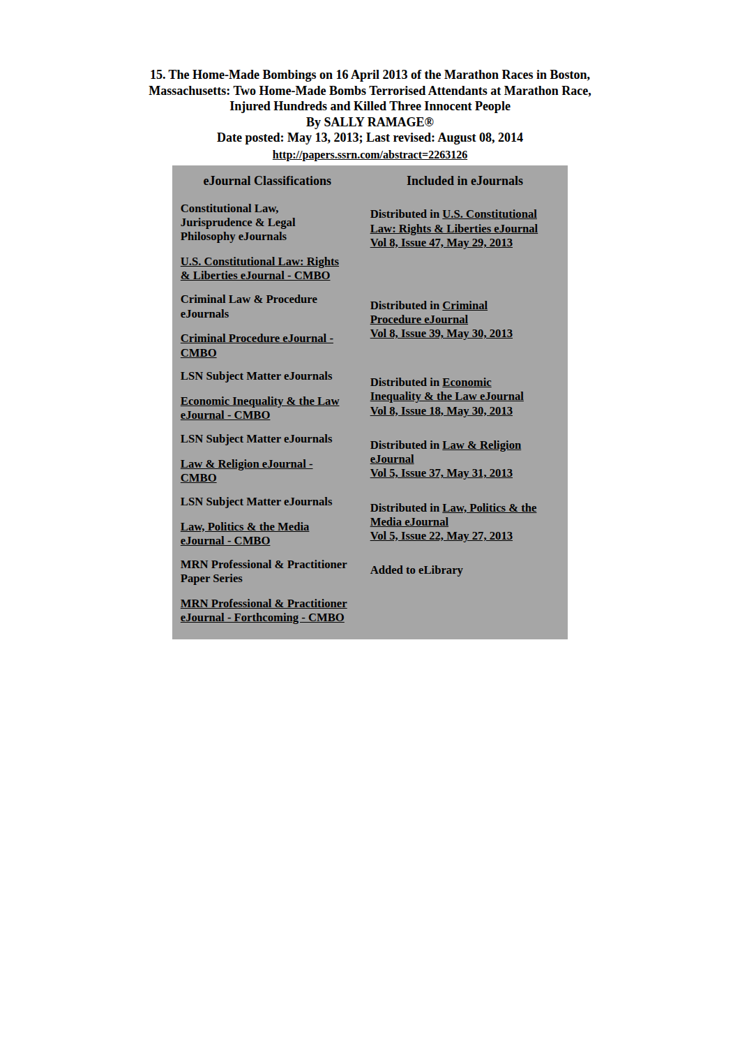15. The Home-Made Bombings on 16 April 2013 of the Marathon Races in Boston, Massachusetts: Two Home-Made Bombs Terrorised Attendants at Marathon Race, Injured Hundreds and Killed Three Innocent People By SALLY RAMAGE® Date posted: May 13, 2013; Last revised: August 08, 2014
http://papers.ssrn.com/abstract=2263126
| eJournal Classifications | Included in eJournals |
| --- | --- |
| Constitutional Law, Jurisprudence & Legal Philosophy eJournals U.S. Constitutional Law: Rights & Liberties eJournal - CMBO | Distributed in U.S. Constitutional Law: Rights & Liberties eJournal Vol 8, Issue 47, May 29, 2013 |
| Criminal Law & Procedure eJournals Criminal Procedure eJournal - CMBO | Distributed in Criminal Procedure eJournal Vol 8, Issue 39, May 30, 2013 |
| LSN Subject Matter eJournals Economic Inequality & the Law eJournal - CMBO | Distributed in Economic Inequality & the Law eJournal Vol 8, Issue 18, May 30, 2013 |
| LSN Subject Matter eJournals Law & Religion eJournal - CMBO | Distributed in Law & Religion eJournal Vol 5, Issue 37, May 31, 2013 |
| LSN Subject Matter eJournals Law, Politics & the Media eJournal - CMBO | Distributed in Law, Politics & the Media eJournal Vol 5, Issue 22, May 27, 2013 |
| MRN Professional & Practitioner Paper Series MRN Professional & Practitioner eJournal - Forthcoming - CMBO | Added to eLibrary |